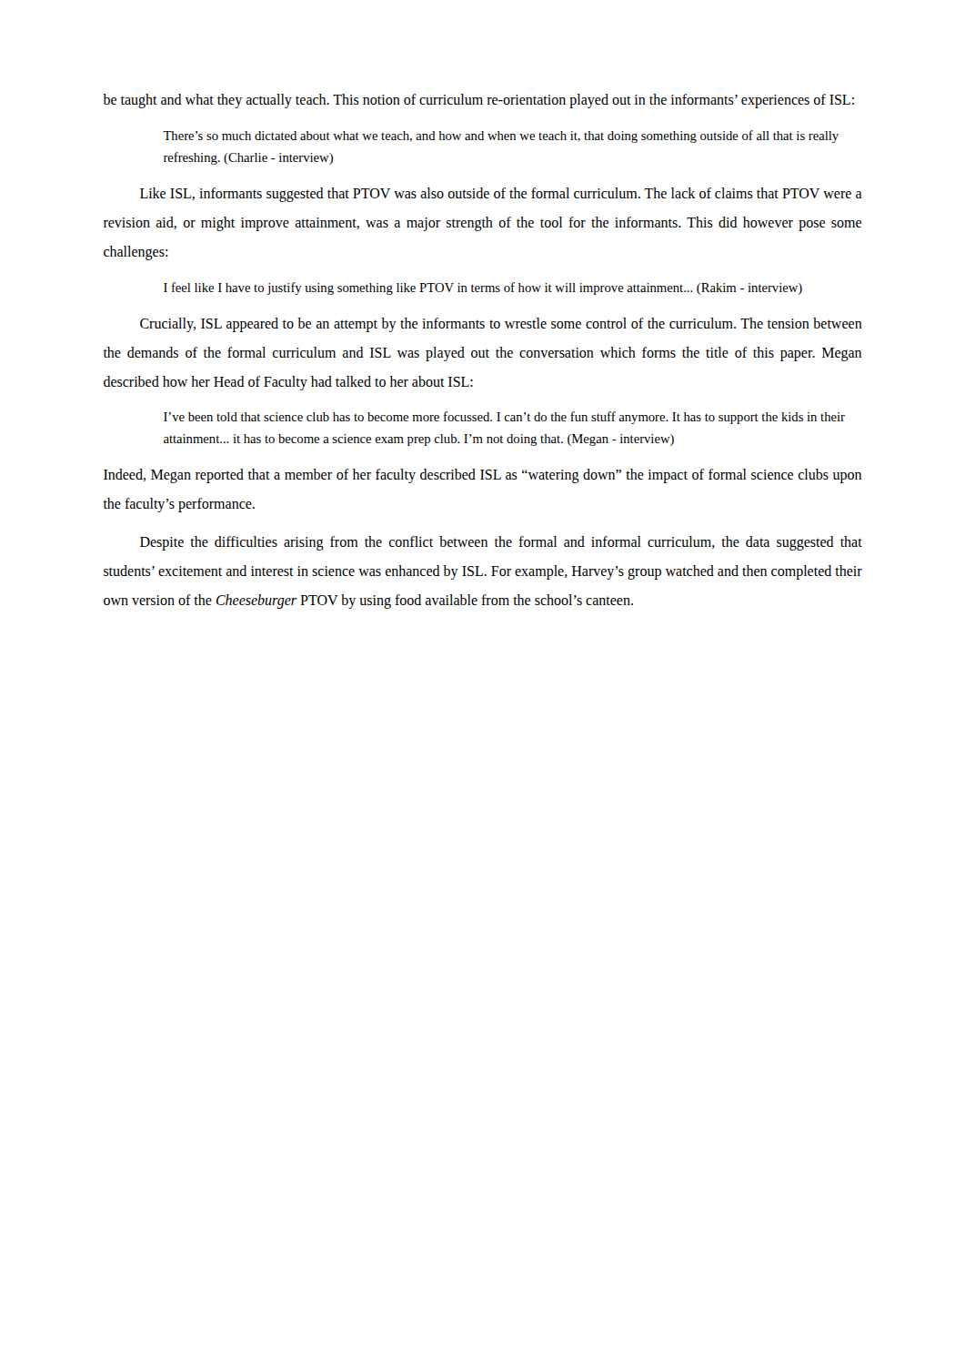be taught and what they actually teach. This notion of curriculum re-orientation played out in the informants’ experiences of ISL:
There’s so much dictated about what we teach, and how and when we teach it, that doing something outside of all that is really refreshing. (Charlie - interview)
Like ISL, informants suggested that PTOV was also outside of the formal curriculum. The lack of claims that PTOV were a revision aid, or might improve attainment, was a major strength of the tool for the informants. This did however pose some challenges:
I feel like I have to justify using something like PTOV in terms of how it will improve attainment... (Rakim - interview)
Crucially, ISL appeared to be an attempt by the informants to wrestle some control of the curriculum. The tension between the demands of the formal curriculum and ISL was played out the conversation which forms the title of this paper. Megan described how her Head of Faculty had talked to her about ISL:
I’ve been told that science club has to become more focussed. I can’t do the fun stuff anymore. It has to support the kids in their attainment... it has to become a science exam prep club. I’m not doing that. (Megan - interview)
Indeed, Megan reported that a member of her faculty described ISL as “watering down” the impact of formal science clubs upon the faculty’s performance.
Despite the difficulties arising from the conflict between the formal and informal curriculum, the data suggested that students’ excitement and interest in science was enhanced by ISL. For example, Harvey’s group watched and then completed their own version of the Cheeseburger PTOV by using food available from the school’s canteen.